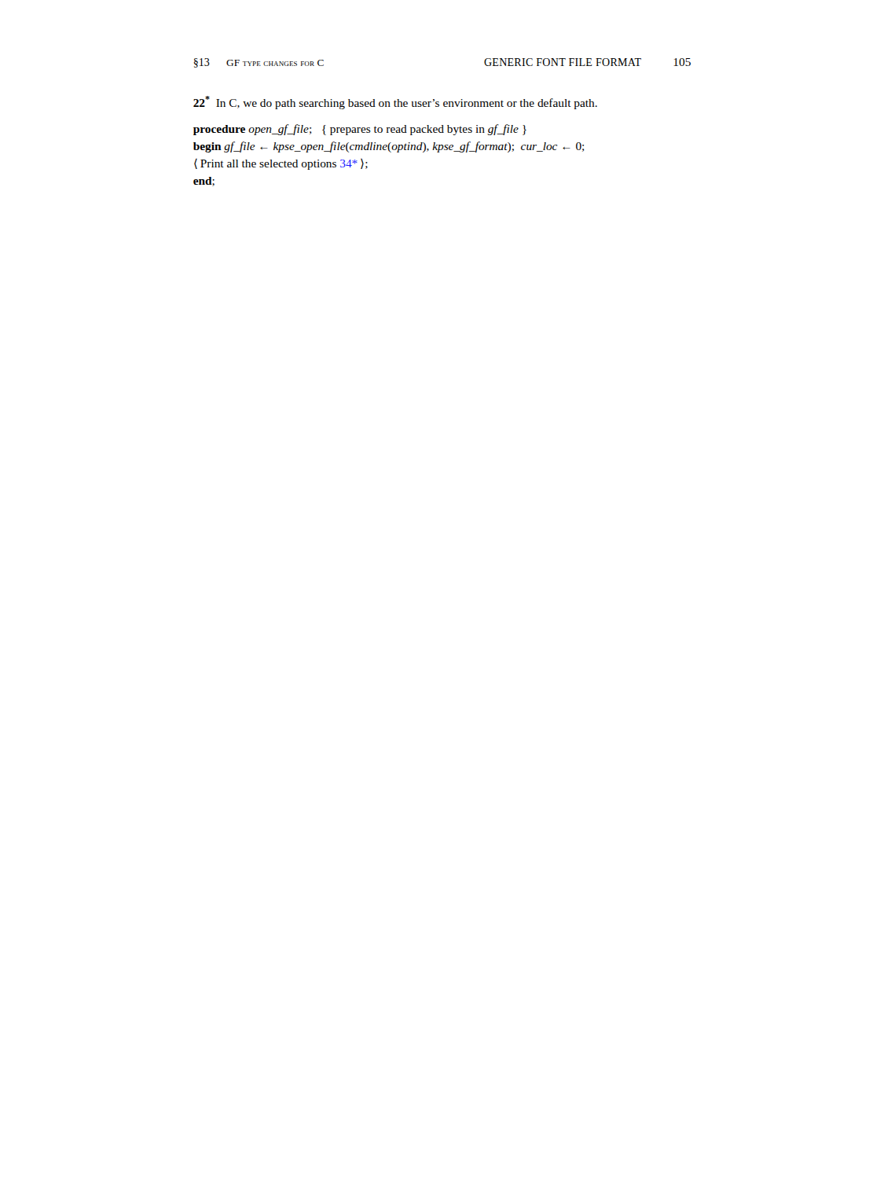§13 GF type changes for C GENERIC FONT FILE FORMAT 105
22* In C, we do path searching based on the user’s environment or the default path.
procedure open_gf_file; { prepares to read packed bytes in gf_file }
begin gf_file ← kpse_open_file(cmdline(optind), kpse_gf_format); cur_loc ← 0;
⟨ Print all the selected options 34* ⟩;
end;